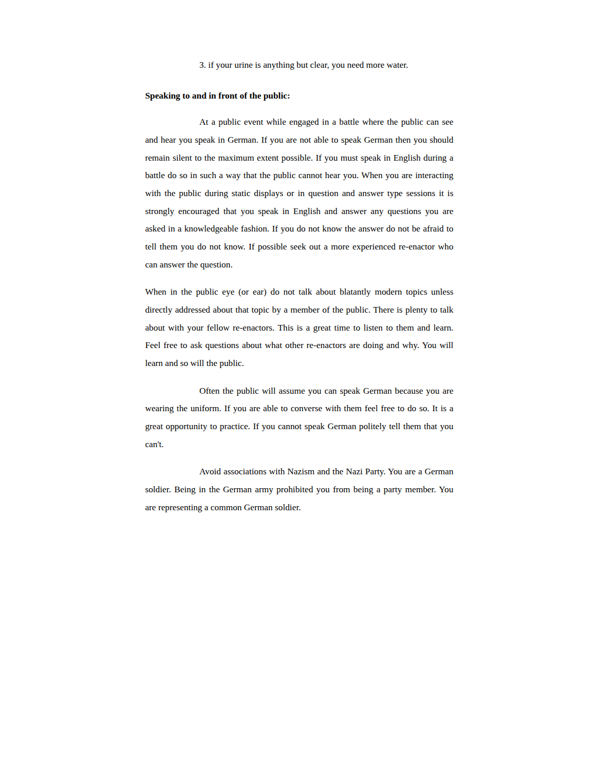3. if your urine is anything but clear, you need more water.
Speaking to and in front of the public:
At a public event while engaged in a battle where the public can see and hear you speak in German. If you are not able to speak German then you should remain silent to the maximum extent possible. If you must speak in English during a battle do so in such a way that the public cannot hear you. When you are interacting with the public during static displays or in question and answer type sessions it is strongly encouraged that you speak in English and answer any questions you are asked in a knowledgeable fashion. If you do not know the answer do not be afraid to tell them you do not know. If possible seek out a more experienced re-enactor who can answer the question.
When in the public eye (or ear) do not talk about blatantly modern topics unless directly addressed about that topic by a member of the public. There is plenty to talk about with your fellow re-enactors. This is a great time to listen to them and learn. Feel free to ask questions about what other re-enactors are doing and why. You will learn and so will the public.
Often the public will assume you can speak German because you are wearing the uniform. If you are able to converse with them feel free to do so. It is a great opportunity to practice. If you cannot speak German politely tell them that you can't.
Avoid associations with Nazism and the Nazi Party. You are a German soldier. Being in the German army prohibited you from being a party member. You are representing a common German soldier.